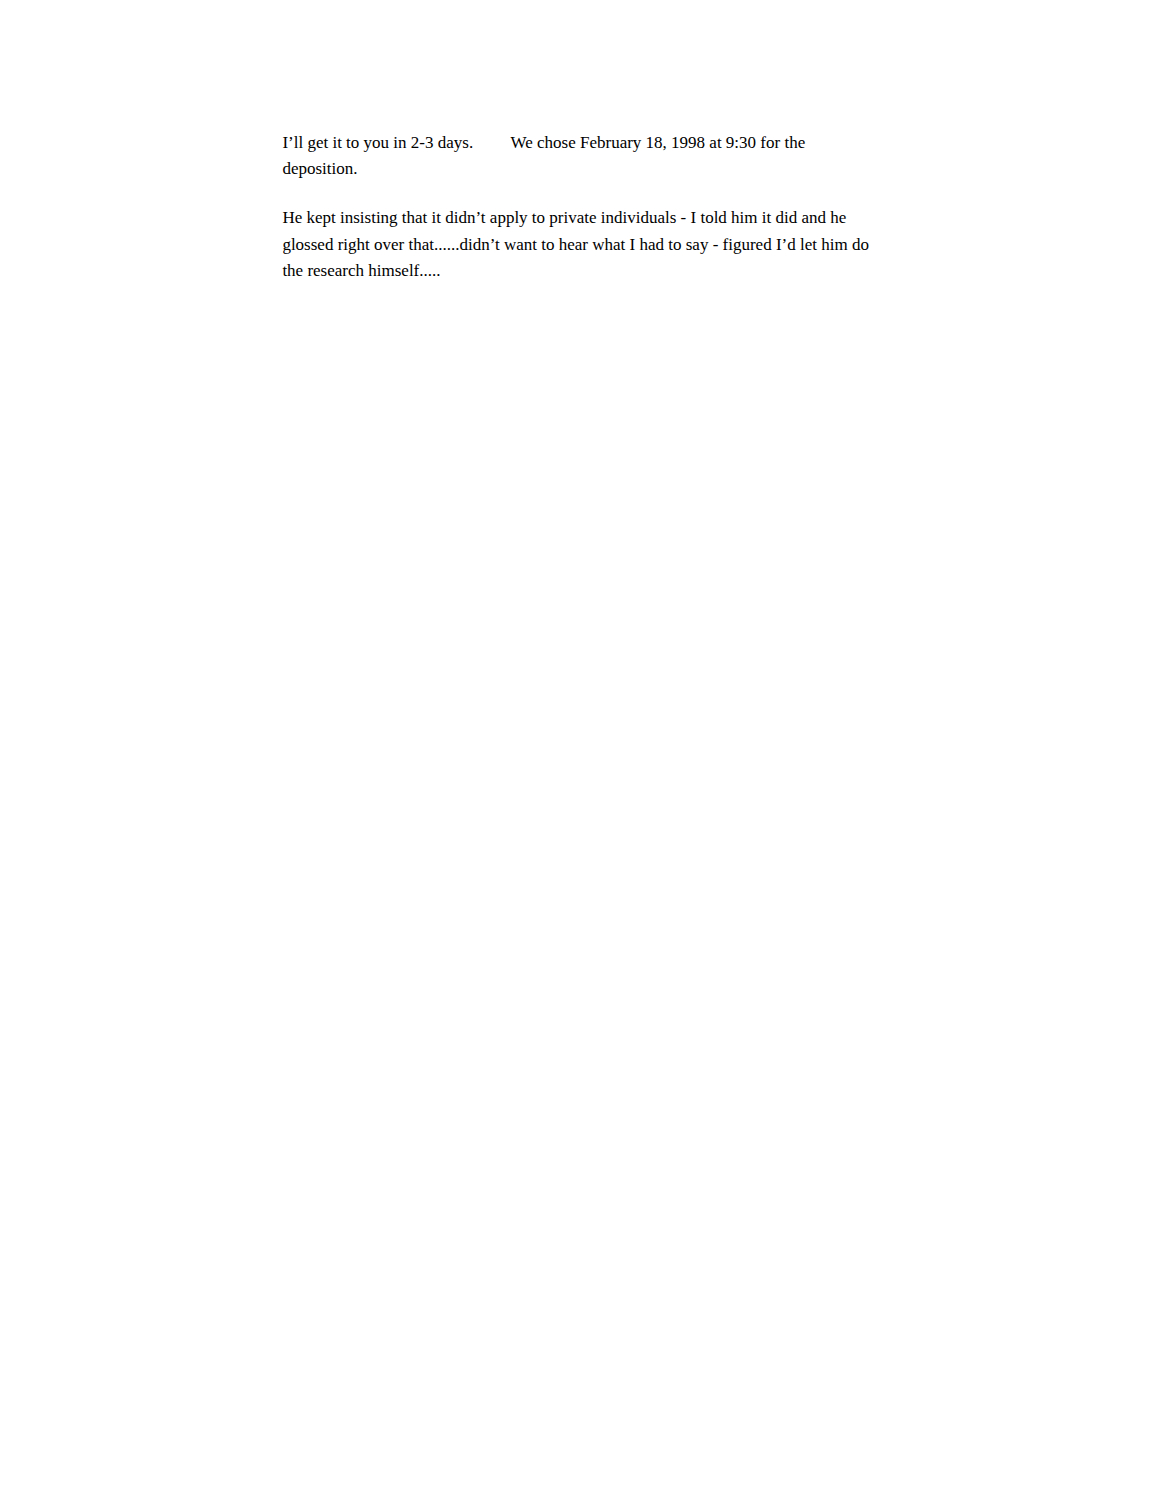I’ll get it to you in 2-3 days. We chose February 18, 1998 at 9:30 for the deposition.
He kept insisting that it didn’t apply to private individuals - I told him it did and he glossed right over that......didn’t want to hear what I had to say - figured I’d let him do the research himself.....